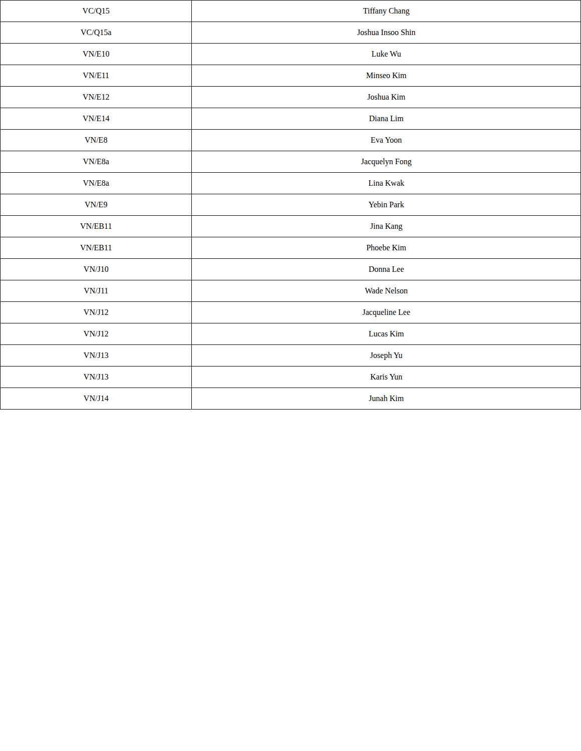| VC/Q15 | Tiffany Chang |
| VC/Q15a | Joshua Insoo Shin |
| VN/E10 | Luke Wu |
| VN/E11 | Minseo Kim |
| VN/E12 | Joshua Kim |
| VN/E14 | Diana Lim |
| VN/E8 | Eva Yoon |
| VN/E8a | Jacquelyn Fong |
| VN/E8a | Lina Kwak |
| VN/E9 | Yebin Park |
| VN/EB11 | Jina Kang |
| VN/EB11 | Phoebe Kim |
| VN/J10 | Donna Lee |
| VN/J11 | Wade Nelson |
| VN/J12 | Jacqueline Lee |
| VN/J12 | Lucas Kim |
| VN/J13 | Joseph Yu |
| VN/J13 | Karis Yun |
| VN/J14 | Junah Kim |